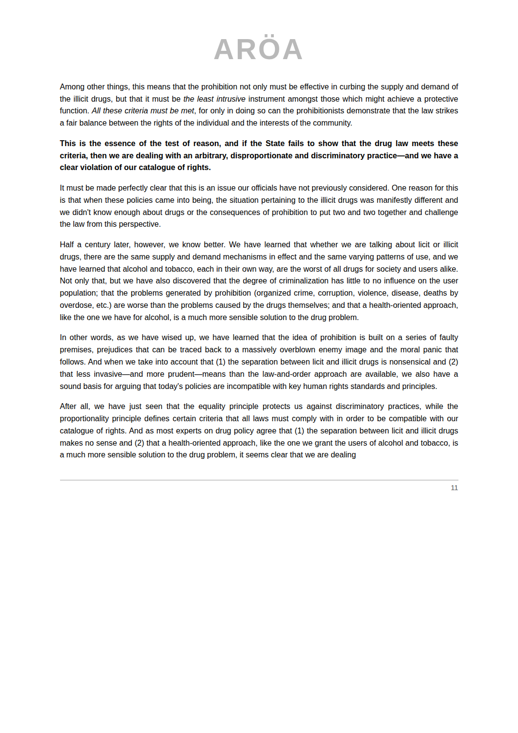ARÖA
Among other things, this means that the prohibition not only must be effective in curbing the supply and demand of the illicit drugs, but that it must be the least intrusive instrument amongst those which might achieve a protective function. All these criteria must be met, for only in doing so can the prohibitionists demonstrate that the law strikes a fair balance between the rights of the individual and the interests of the community.
This is the essence of the test of reason, and if the State fails to show that the drug law meets these criteria, then we are dealing with an arbitrary, disproportionate and discriminatory practice—and we have a clear violation of our catalogue of rights.
It must be made perfectly clear that this is an issue our officials have not previously considered. One reason for this is that when these policies came into being, the situation pertaining to the illicit drugs was manifestly different and we didn't know enough about drugs or the consequences of prohibition to put two and two together and challenge the law from this perspective.
Half a century later, however, we know better. We have learned that whether we are talking about licit or illicit drugs, there are the same supply and demand mechanisms in effect and the same varying patterns of use, and we have learned that alcohol and tobacco, each in their own way, are the worst of all drugs for society and users alike. Not only that, but we have also discovered that the degree of criminalization has little to no influence on the user population; that the problems generated by prohibition (organized crime, corruption, violence, disease, deaths by overdose, etc.) are worse than the problems caused by the drugs themselves; and that a health-oriented approach, like the one we have for alcohol, is a much more sensible solution to the drug problem.
In other words, as we have wised up, we have learned that the idea of prohibition is built on a series of faulty premises, prejudices that can be traced back to a massively overblown enemy image and the moral panic that follows. And when we take into account that (1) the separation between licit and illicit drugs is nonsensical and (2) that less invasive—and more prudent—means than the law-and-order approach are available, we also have a sound basis for arguing that today's policies are incompatible with key human rights standards and principles.
After all, we have just seen that the equality principle protects us against discriminatory practices, while the proportionality principle defines certain criteria that all laws must comply with in order to be compatible with our catalogue of rights. And as most experts on drug policy agree that (1) the separation between licit and illicit drugs makes no sense and (2) that a health-oriented approach, like the one we grant the users of alcohol and tobacco, is a much more sensible solution to the drug problem, it seems clear that we are dealing
11